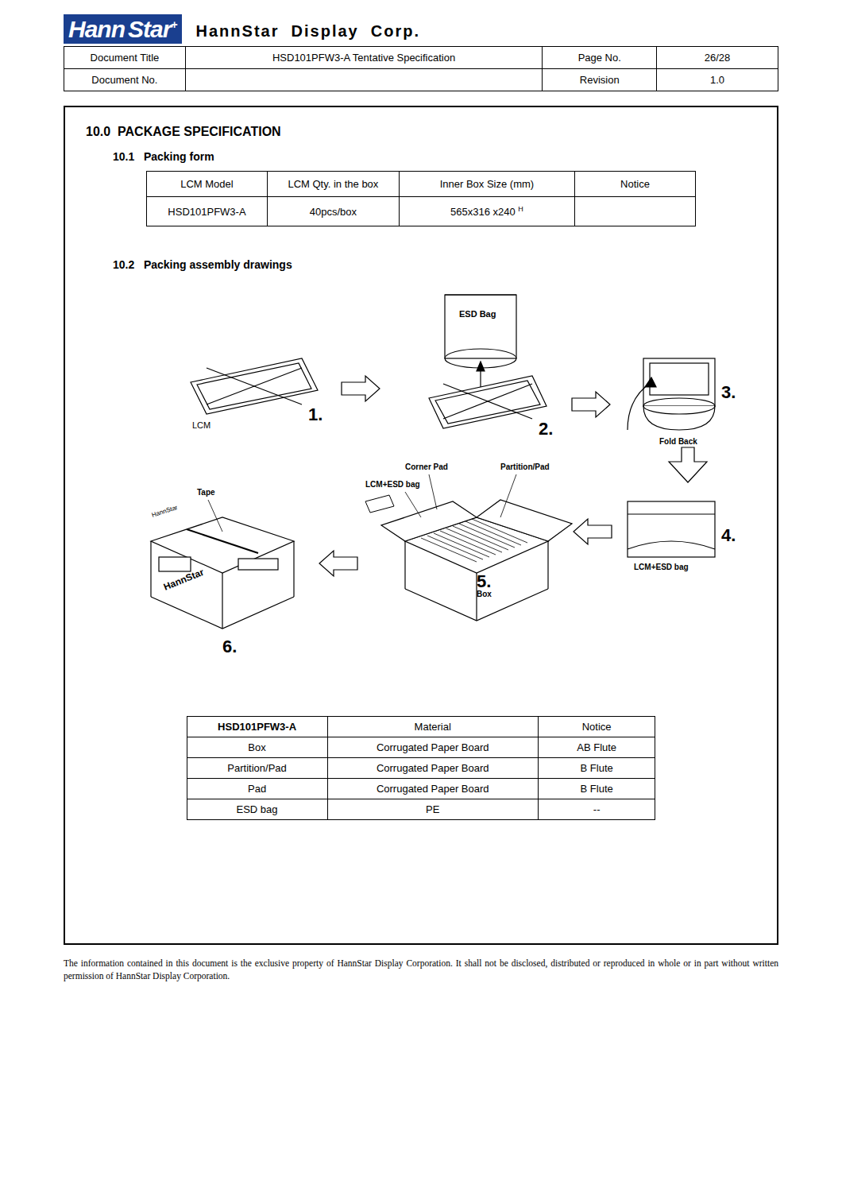Hann Star+
HannStar Display Corp.
| Document Title | HSD101PFW3-A Tentative Specification | Page No. | 26/28 |
| Document No. | | Revision | 1.0 |
10.0 PACKAGE SPECIFICATION
10.1 Packing form
| LCM Model | LCM Qty. in the box | Inner Box Size (mm) | Notice |
| HSD101PFW3-A | 40pcs/box | 565x316 x240 H | |
10.2 Packing assembly drawings
LCM 1. ESD Bag 2. Fold Back 3. LCM+ESD bag 4. Box 5. LCM+ESD bag Corner Pad Partition/Pad Tape HannStar HannStar 6.
| HSD101PFW3-A | Material | Notice |
| Box | Corrugated Paper Board | AB Flute |
| Partition/Pad | Corrugated Paper Board | B Flute |
| Pad | Corrugated Paper Board | B Flute |
| ESD bag | PE | -- |
The information contained in this document is the exclusive property of HannStar Display Corporation. It shall not be disclosed, distributed or reproduced in whole or in part without written permission of HannStar Display Corporation.